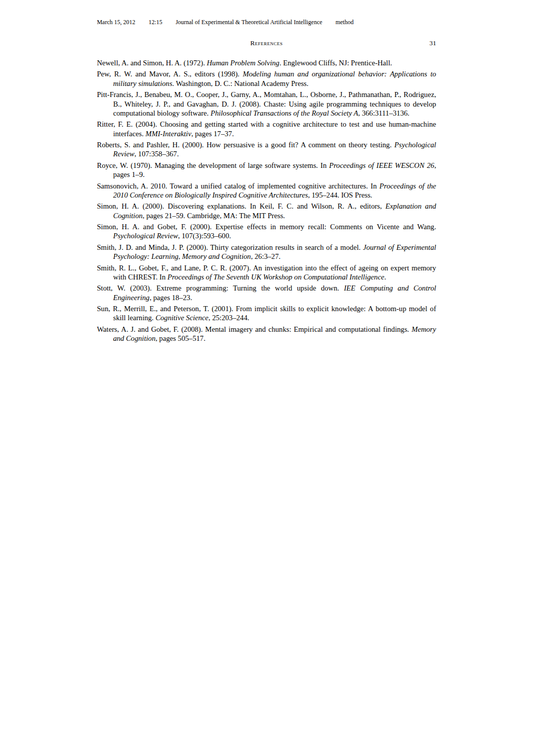March 15, 2012 12:15 Journal of Experimental & Theoretical Artificial Intelligence method
References 31
Newell, A. and Simon, H. A. (1972). Human Problem Solving. Englewood Cliffs, NJ: Prentice-Hall.
Pew, R. W. and Mavor, A. S., editors (1998). Modeling human and organizational behavior: Applications to military simulations. Washington, D. C.: National Academy Press.
Pitt-Francis, J., Benabeu, M. O., Cooper, J., Garny, A., Momtahan, L., Osborne, J., Pathmanathan, P., Rodriguez, B., Whiteley, J. P., and Gavaghan, D. J. (2008). Chaste: Using agile programming techniques to develop computational biology software. Philosophical Transactions of the Royal Society A, 366:3111–3136.
Ritter, F. E. (2004). Choosing and getting started with a cognitive architecture to test and use human-machine interfaces. MMI-Interaktiv, pages 17–37.
Roberts, S. and Pashler, H. (2000). How persuasive is a good fit? A comment on theory testing. Psychological Review, 107:358–367.
Royce, W. (1970). Managing the development of large software systems. In Proceedings of IEEE WESCON 26, pages 1–9.
Samsonovich, A. 2010. Toward a unified catalog of implemented cognitive architectures. In Proceedings of the 2010 Conference on Biologically Inspired Cognitive Architectures, 195–244. IOS Press.
Simon, H. A. (2000). Discovering explanations. In Keil, F. C. and Wilson, R. A., editors, Explanation and Cognition, pages 21–59. Cambridge, MA: The MIT Press.
Simon, H. A. and Gobet, F. (2000). Expertise effects in memory recall: Comments on Vicente and Wang. Psychological Review, 107(3):593–600.
Smith, J. D. and Minda, J. P. (2000). Thirty categorization results in search of a model. Journal of Experimental Psychology: Learning, Memory and Cognition, 26:3–27.
Smith, R. L., Gobet, F., and Lane, P. C. R. (2007). An investigation into the effect of ageing on expert memory with CHREST. In Proceedings of The Seventh UK Workshop on Computational Intelligence.
Stott, W. (2003). Extreme programming: Turning the world upside down. IEE Computing and Control Engineering, pages 18–23.
Sun, R., Merrill, E., and Peterson, T. (2001). From implicit skills to explicit knowledge: A bottom-up model of skill learning. Cognitive Science, 25:203–244.
Waters, A. J. and Gobet, F. (2008). Mental imagery and chunks: Empirical and computational findings. Memory and Cognition, pages 505–517.